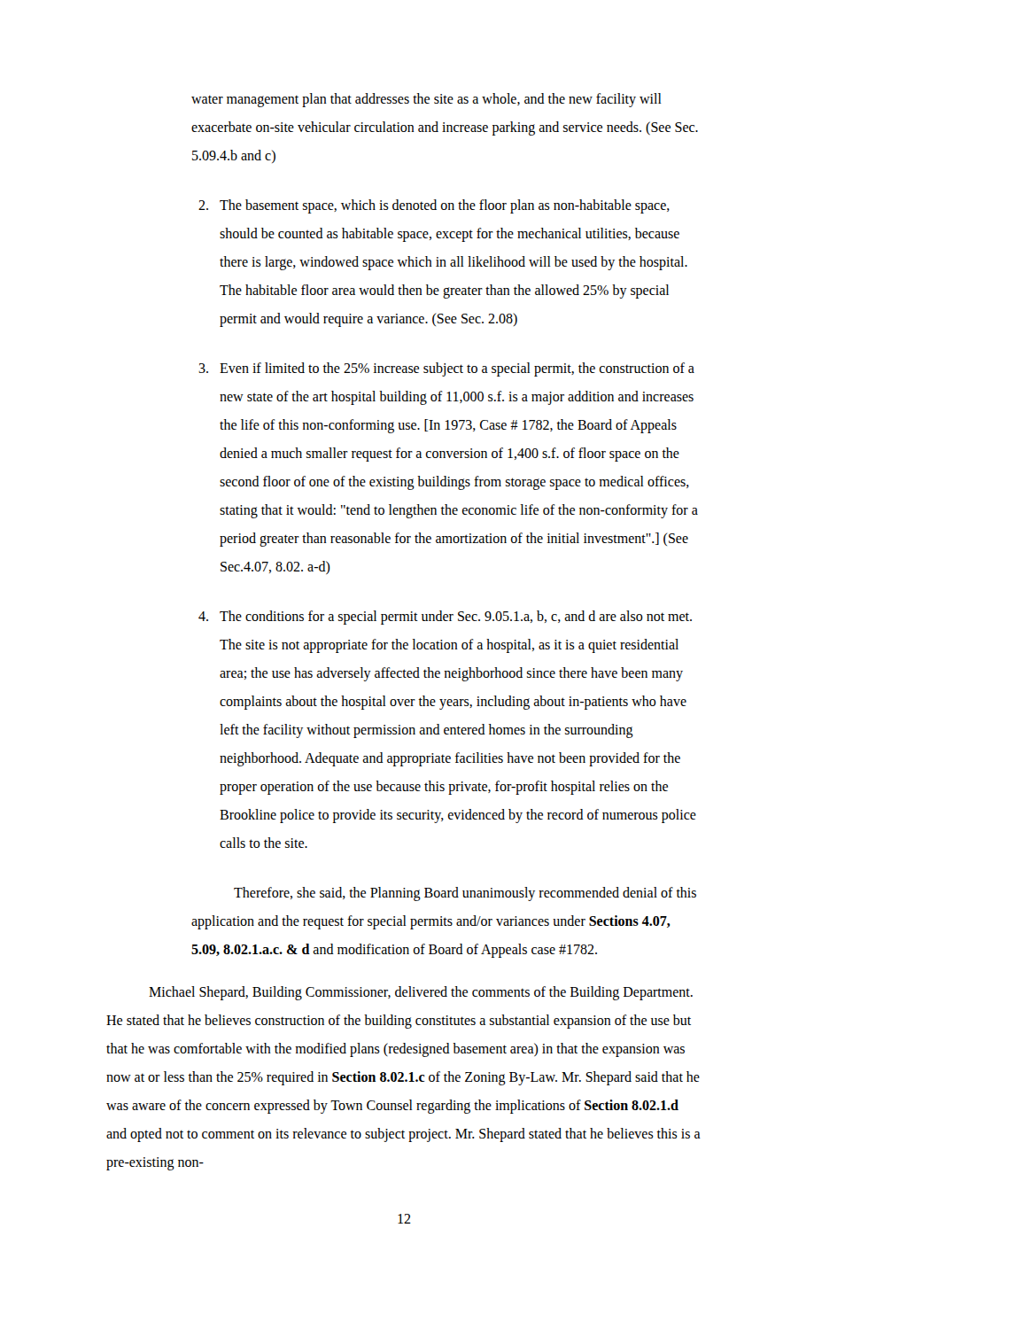water management plan that addresses the site as a whole, and the new facility will exacerbate on-site vehicular circulation and increase parking and service needs. (See Sec. 5.09.4.b and c)
The basement space, which is denoted on the floor plan as non-habitable space, should be counted as habitable space, except for the mechanical utilities, because there is large, windowed space which in all likelihood will be used by the hospital. The habitable floor area would then be greater than the allowed 25% by special permit and would require a variance. (See Sec. 2.08)
Even if limited to the 25% increase subject to a special permit, the construction of a new state of the art hospital building of 11,000 s.f. is a major addition and increases the life of this non-conforming use. [In 1973, Case # 1782, the Board of Appeals denied a much smaller request for a conversion of 1,400 s.f. of floor space on the second floor of one of the existing buildings from storage space to medical offices, stating that it would: "tend to lengthen the economic life of the non-conformity for a period greater than reasonable for the amortization of the initial investment".] (See Sec.4.07, 8.02. a-d)
The conditions for a special permit under Sec. 9.05.1.a, b, c, and d are also not met. The site is not appropriate for the location of a hospital, as it is a quiet residential area; the use has adversely affected the neighborhood since there have been many complaints about the hospital over the years, including about in-patients who have left the facility without permission and entered homes in the surrounding neighborhood. Adequate and appropriate facilities have not been provided for the proper operation of the use because this private, for-profit hospital relies on the Brookline police to provide its security, evidenced by the record of numerous police calls to the site.
Therefore, she said, the Planning Board unanimously recommended denial of this application and the request for special permits and/or variances under Sections 4.07, 5.09, 8.02.1.a.c. & d and modification of Board of Appeals case #1782.
Michael Shepard, Building Commissioner, delivered the comments of the Building Department. He stated that he believes construction of the building constitutes a substantial expansion of the use but that he was comfortable with the modified plans (redesigned basement area) in that the expansion was now at or less than the 25% required in Section 8.02.1.c of the Zoning By-Law. Mr. Shepard said that he was aware of the concern expressed by Town Counsel regarding the implications of Section 8.02.1.d and opted not to comment on its relevance to subject project. Mr. Shepard stated that he believes this is a pre-existing non-
12